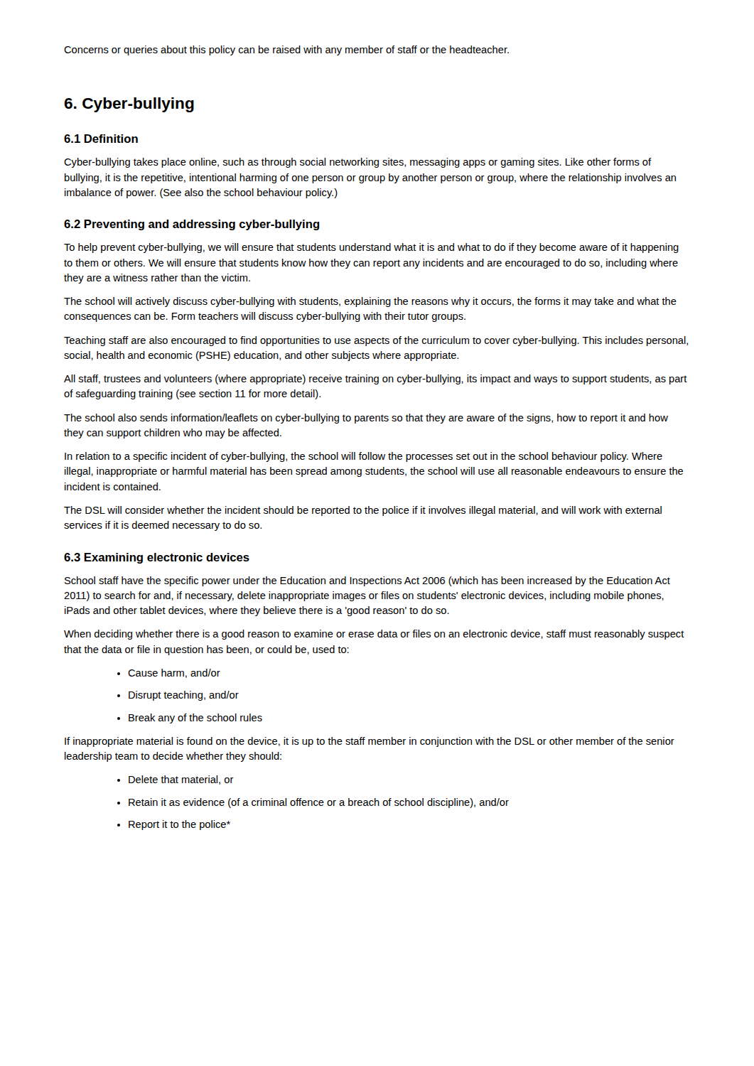Concerns or queries about this policy can be raised with any member of staff or the headteacher.
6. Cyber-bullying
6.1 Definition
Cyber-bullying takes place online, such as through social networking sites, messaging apps or gaming sites. Like other forms of bullying, it is the repetitive, intentional harming of one person or group by another person or group, where the relationship involves an imbalance of power. (See also the school behaviour policy.)
6.2 Preventing and addressing cyber-bullying
To help prevent cyber-bullying, we will ensure that students understand what it is and what to do if they become aware of it happening to them or others. We will ensure that students know how they can report any incidents and are encouraged to do so, including where they are a witness rather than the victim.
The school will actively discuss cyber-bullying with students, explaining the reasons why it occurs, the forms it may take and what the consequences can be. Form teachers will discuss cyber-bullying with their tutor groups.
Teaching staff are also encouraged to find opportunities to use aspects of the curriculum to cover cyber-bullying. This includes personal, social, health and economic (PSHE) education, and other subjects where appropriate.
All staff, trustees and volunteers (where appropriate) receive training on cyber-bullying, its impact and ways to support students, as part of safeguarding training (see section 11 for more detail).
The school also sends information/leaflets on cyber-bullying to parents so that they are aware of the signs, how to report it and how they can support children who may be affected.
In relation to a specific incident of cyber-bullying, the school will follow the processes set out in the school behaviour policy. Where illegal, inappropriate or harmful material has been spread among students, the school will use all reasonable endeavours to ensure the incident is contained.
The DSL will consider whether the incident should be reported to the police if it involves illegal material, and will work with external services if it is deemed necessary to do so.
6.3 Examining electronic devices
School staff have the specific power under the Education and Inspections Act 2006 (which has been increased by the Education Act 2011) to search for and, if necessary, delete inappropriate images or files on students' electronic devices, including mobile phones, iPads and other tablet devices, where they believe there is a 'good reason' to do so.
When deciding whether there is a good reason to examine or erase data or files on an electronic device, staff must reasonably suspect that the data or file in question has been, or could be, used to:
Cause harm, and/or
Disrupt teaching, and/or
Break any of the school rules
If inappropriate material is found on the device, it is up to the staff member in conjunction with the DSL or other member of the senior leadership team to decide whether they should:
Delete that material, or
Retain it as evidence (of a criminal offence or a breach of school discipline), and/or
Report it to the police*